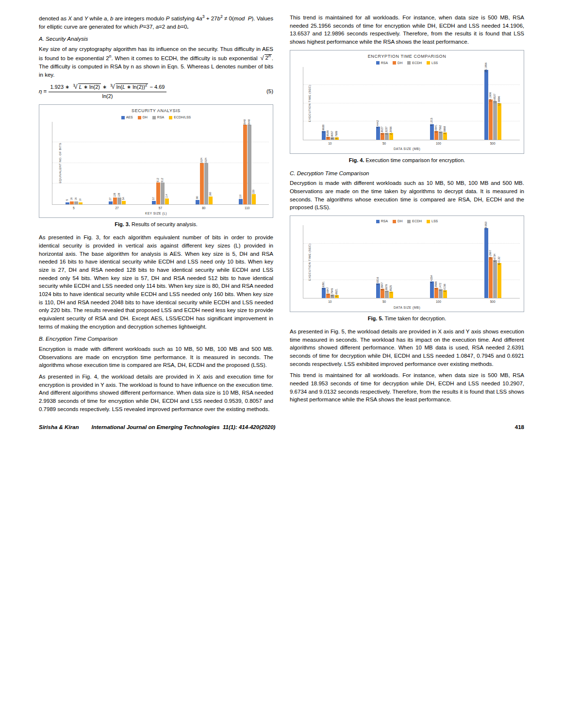denoted as X and Y while a, b are integers modulo P satisfying 4a3 + 27b2 ≠ 0(mod P). Values for elliptic curve are generated for which P=37, a=2 and b=0.
A. Security Analysis
Key size of any cryptography algorithm has its influence on the security. Thus difficulty in AES is found to be exponential 2n. When it comes to ECDH, the difficulty is sub exponential √2n. The difficulty is computed in RSA by n as shown in Eqn. 5. Whereas L denotes number of bits in key.
η = 1.923 ∗ 3√L ∗ ln(2) ∗ 3√ln(L ∗ ln(2))2 − 4.69 ln(2)
(5)
SECURITY ANALYSIS
AES DH RSA ECDH/LSS
EQUIVALENT NO. OF BITS
5
16
16
10
27
128
128
54
57
512
512
114
80
1024
1024
160
110
2048
2048
220
5275780110
KEY SIZE (L)
Fig. 3. Results of security analysis.
As presented in Fig. 3, for each algorithm equivalent number of bits in order to provide identical security is provided in vertical axis against different key sizes (L) provided in horizontal axis. The base algorithm for analysis is AES. When key size is 5, DH and RSA needed 16 bits to have identical security while ECDH and LSS need only 10 bits. When key size is 27, DH and RSA needed 128 bits to have identical security while ECDH and LSS needed only 54 bits. When key size is 57, DH and RSA needed 512 bits to have identical security while ECDH and LSS needed only 114 bits. When key size is 80, DH and RSA needed 1024 bits to have identical security while ECDH and LSS needed only 160 bits. When key size is 110, DH and RSA needed 2048 bits to have identical security while ECDH and LSS needed only 220 bits. The results revealed that proposed LSS and ECDH need less key size to provide equivalent security of RSA and DH. Except AES, LSS/ECDH has significant improvement in terms of making the encryption and decryption schemes lightweight.
B. Encryption Time Comparison
Encryption is made with different workloads such as 10 MB, 50 MB, 100 MB and 500 MB. Observations are made on encryption time performance. It is measured in seconds. The algorithms whose execution time is compared are RSA, DH, ECDH and the proposed (LSS).
As presented in Fig. 4, the workload details are provided in X axis and execution time for encryption is provided in Y axis. The workload is found to have influence on the execution time. And different algorithms showed different performance. When data size is 10 MB, RSA needed 2.9938 seconds of time for encryption while DH, ECDH and LSS needed 0.9539, 0.8057 and 0.7989 seconds respectively. LSS revealed improved performance over the existing methods.
This trend is maintained for all workloads. For instance, when data size is 500 MB, RSA needed 25.1956 seconds of time for encryption while DH, ECDH and LSS needed 14.1906, 13.6537 and 12.9896 seconds respectively. Therefore, from the results it is found that LSS shows highest performance while the RSA shows the least performance.
ENCRYPTION TIME COMPARISON
RSA DH ECDH LSS
EXECUTION TIME (SEC)
2.9938
0.9539
0.8057
0.7989
4.4442
2.3027
2.3237
2.2056
5.1315
3.0941
2.7592
2.5968
25.1956
14.1906
13.6537
12.9896
1050100500
DATA SIZE (MB)
Fig. 4. Execution time comparison for encryption.
C. Decryption Time Comparison
Decryption is made with different workloads such as 10 MB, 50 MB, 100 MB and 500 MB. Observations are made on the time taken by algorithms to decrypt data. It is measured in seconds. The algorithms whose execution time is compared are RSA, DH, ECDH and the proposed (LSS).
RSA DH ECDH LSS
EXECUTION TIME (SEC)
2.6391
1.0847
0.7945
0.6921
3.8316
2.3947
1.8979
1.8525
4.4254
2.3566
2.1472
2.0156
18.953
10.2907
9.6734
9.0132
1050100500
DATA SIZE (MB)
Fig. 5. Time taken for decryption.
As presented in Fig. 5, the workload details are provided in X axis and Y axis shows execution time measured in seconds. The workload has its impact on the execution time. And different algorithms showed different performance. When 10 MB data is used, RSA needed 2.6391 seconds of time for decryption while DH, ECDH and LSS needed 1.0847, 0.7945 and 0.6921 seconds respectively. LSS exhibited improved performance over existing methods.
This trend is maintained for all workloads. For instance, when data size is 500 MB, RSA needed 18.953 seconds of time for decryption while DH, ECDH and LSS needed 10.2907, 9.6734 and 9.0132 seconds respectively. Therefore, from the results it is found that LSS shows highest performance while the RSA shows the least performance.
Sirisha & Kiran International Journal on Emerging Technologies 11(1): 414-420(2020) 418